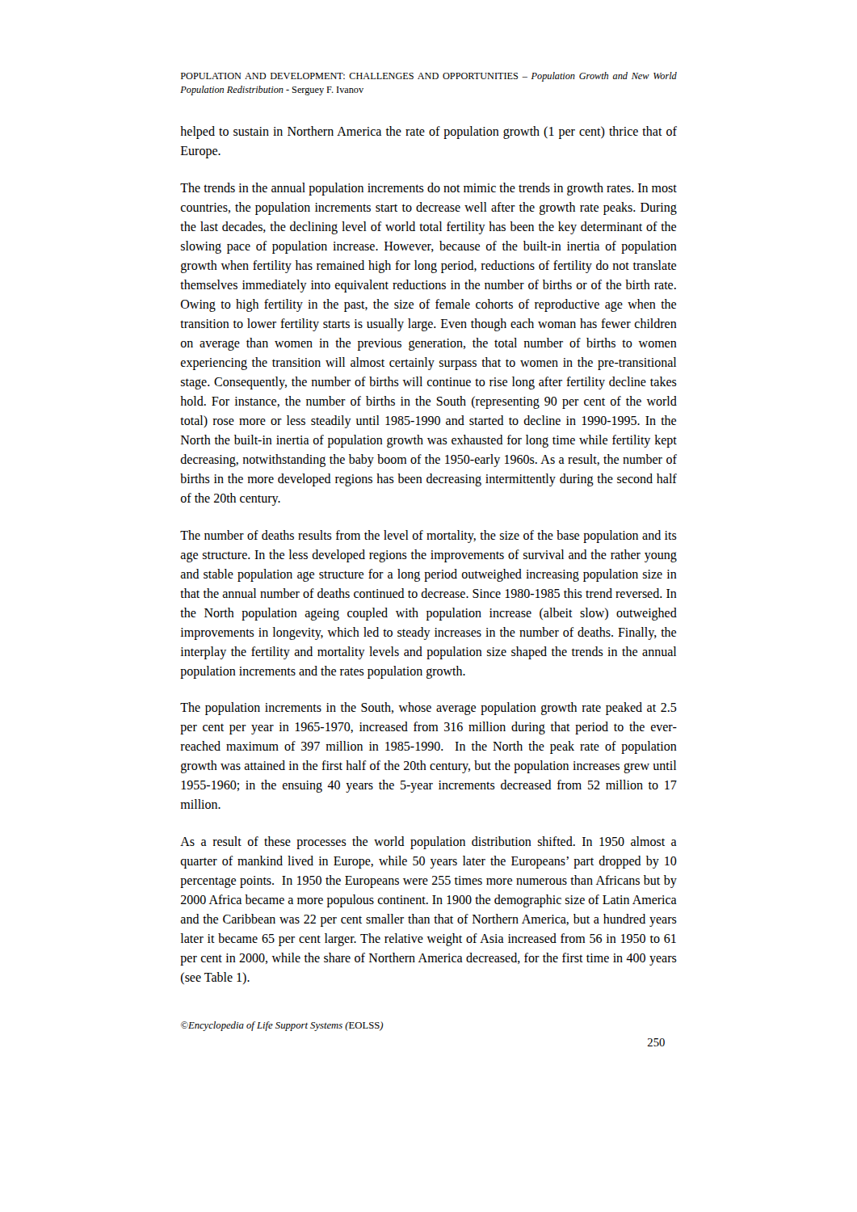POPULATION AND DEVELOPMENT: CHALLENGES AND OPPORTUNITIES – Population Growth and New World Population Redistribution - Serguey F. Ivanov
helped to sustain in Northern America the rate of population growth (1 per cent) thrice that of Europe.
The trends in the annual population increments do not mimic the trends in growth rates. In most countries, the population increments start to decrease well after the growth rate peaks. During the last decades, the declining level of world total fertility has been the key determinant of the slowing pace of population increase. However, because of the built-in inertia of population growth when fertility has remained high for long period, reductions of fertility do not translate themselves immediately into equivalent reductions in the number of births or of the birth rate. Owing to high fertility in the past, the size of female cohorts of reproductive age when the transition to lower fertility starts is usually large. Even though each woman has fewer children on average than women in the previous generation, the total number of births to women experiencing the transition will almost certainly surpass that to women in the pre-transitional stage. Consequently, the number of births will continue to rise long after fertility decline takes hold. For instance, the number of births in the South (representing 90 per cent of the world total) rose more or less steadily until 1985-1990 and started to decline in 1990-1995. In the North the built-in inertia of population growth was exhausted for long time while fertility kept decreasing, notwithstanding the baby boom of the 1950-early 1960s. As a result, the number of births in the more developed regions has been decreasing intermittently during the second half of the 20th century.
The number of deaths results from the level of mortality, the size of the base population and its age structure. In the less developed regions the improvements of survival and the rather young and stable population age structure for a long period outweighed increasing population size in that the annual number of deaths continued to decrease. Since 1980-1985 this trend reversed. In the North population ageing coupled with population increase (albeit slow) outweighed improvements in longevity, which led to steady increases in the number of deaths. Finally, the interplay the fertility and mortality levels and population size shaped the trends in the annual population increments and the rates population growth.
The population increments in the South, whose average population growth rate peaked at 2.5 per cent per year in 1965-1970, increased from 316 million during that period to the ever-reached maximum of 397 million in 1985-1990. In the North the peak rate of population growth was attained in the first half of the 20th century, but the population increases grew until 1955-1960; in the ensuing 40 years the 5-year increments decreased from 52 million to 17 million.
As a result of these processes the world population distribution shifted. In 1950 almost a quarter of mankind lived in Europe, while 50 years later the Europeans’ part dropped by 10 percentage points. In 1950 the Europeans were 255 times more numerous than Africans but by 2000 Africa became a more populous continent. In 1900 the demographic size of Latin America and the Caribbean was 22 per cent smaller than that of Northern America, but a hundred years later it became 65 per cent larger. The relative weight of Asia increased from 56 in 1950 to 61 per cent in 2000, while the share of Northern America decreased, for the first time in 400 years (see Table 1).
©Encyclopedia of Life Support Systems (EOLSS)
250